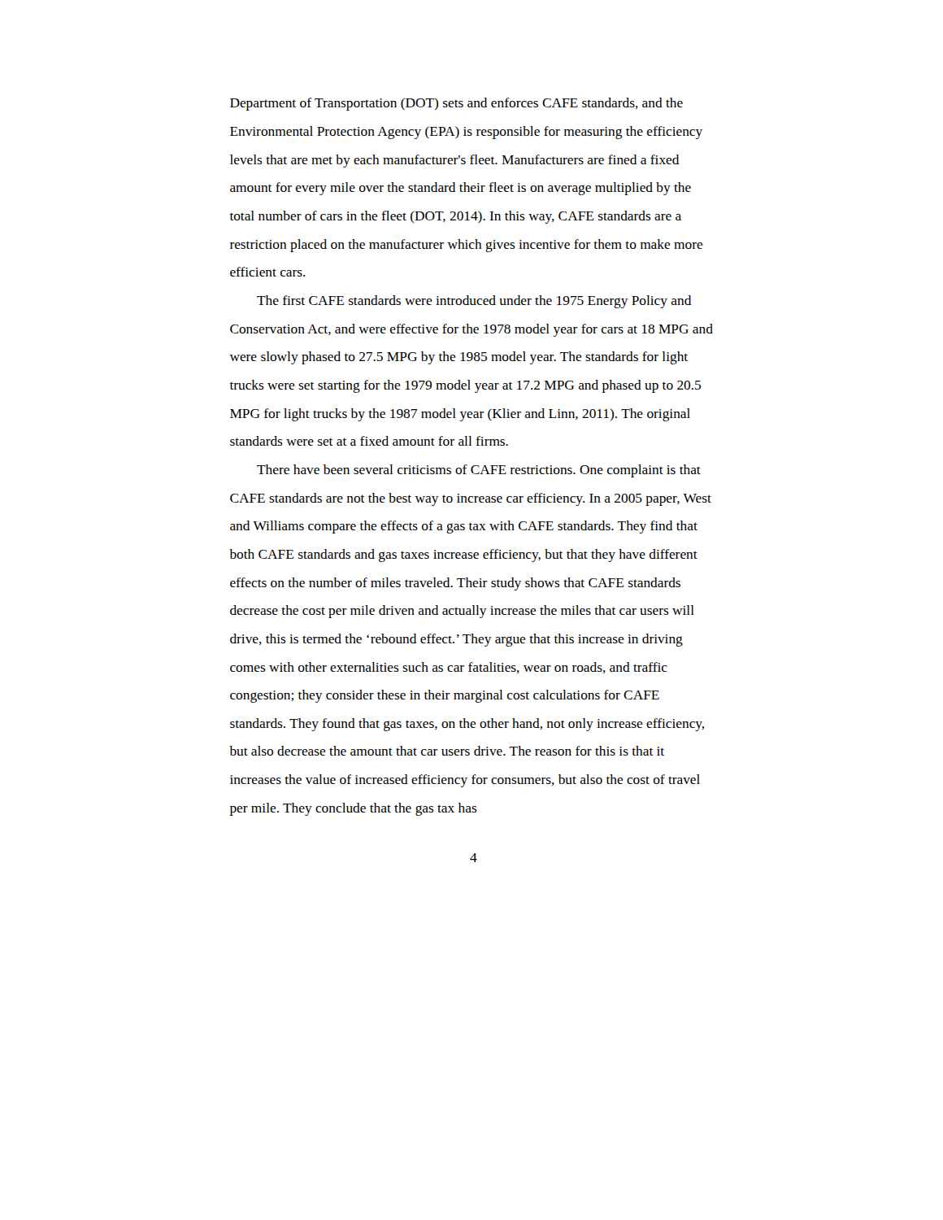Department of Transportation (DOT) sets and enforces CAFE standards, and the Environmental Protection Agency (EPA) is responsible for measuring the efficiency levels that are met by each manufacturer's fleet. Manufacturers are fined a fixed amount for every mile over the standard their fleet is on average multiplied by the total number of cars in the fleet (DOT, 2014). In this way, CAFE standards are a restriction placed on the manufacturer which gives incentive for them to make more efficient cars.
The first CAFE standards were introduced under the 1975 Energy Policy and Conservation Act, and were effective for the 1978 model year for cars at 18 MPG and were slowly phased to 27.5 MPG by the 1985 model year. The standards for light trucks were set starting for the 1979 model year at 17.2 MPG and phased up to 20.5 MPG for light trucks by the 1987 model year (Klier and Linn, 2011). The original standards were set at a fixed amount for all firms.
There have been several criticisms of CAFE restrictions. One complaint is that CAFE standards are not the best way to increase car efficiency. In a 2005 paper, West and Williams compare the effects of a gas tax with CAFE standards. They find that both CAFE standards and gas taxes increase efficiency, but that they have different effects on the number of miles traveled. Their study shows that CAFE standards decrease the cost per mile driven and actually increase the miles that car users will drive, this is termed the ‘rebound effect.’ They argue that this increase in driving comes with other externalities such as car fatalities, wear on roads, and traffic congestion; they consider these in their marginal cost calculations for CAFE standards. They found that gas taxes, on the other hand, not only increase efficiency, but also decrease the amount that car users drive. The reason for this is that it increases the value of increased efficiency for consumers, but also the cost of travel per mile. They conclude that the gas tax has
4